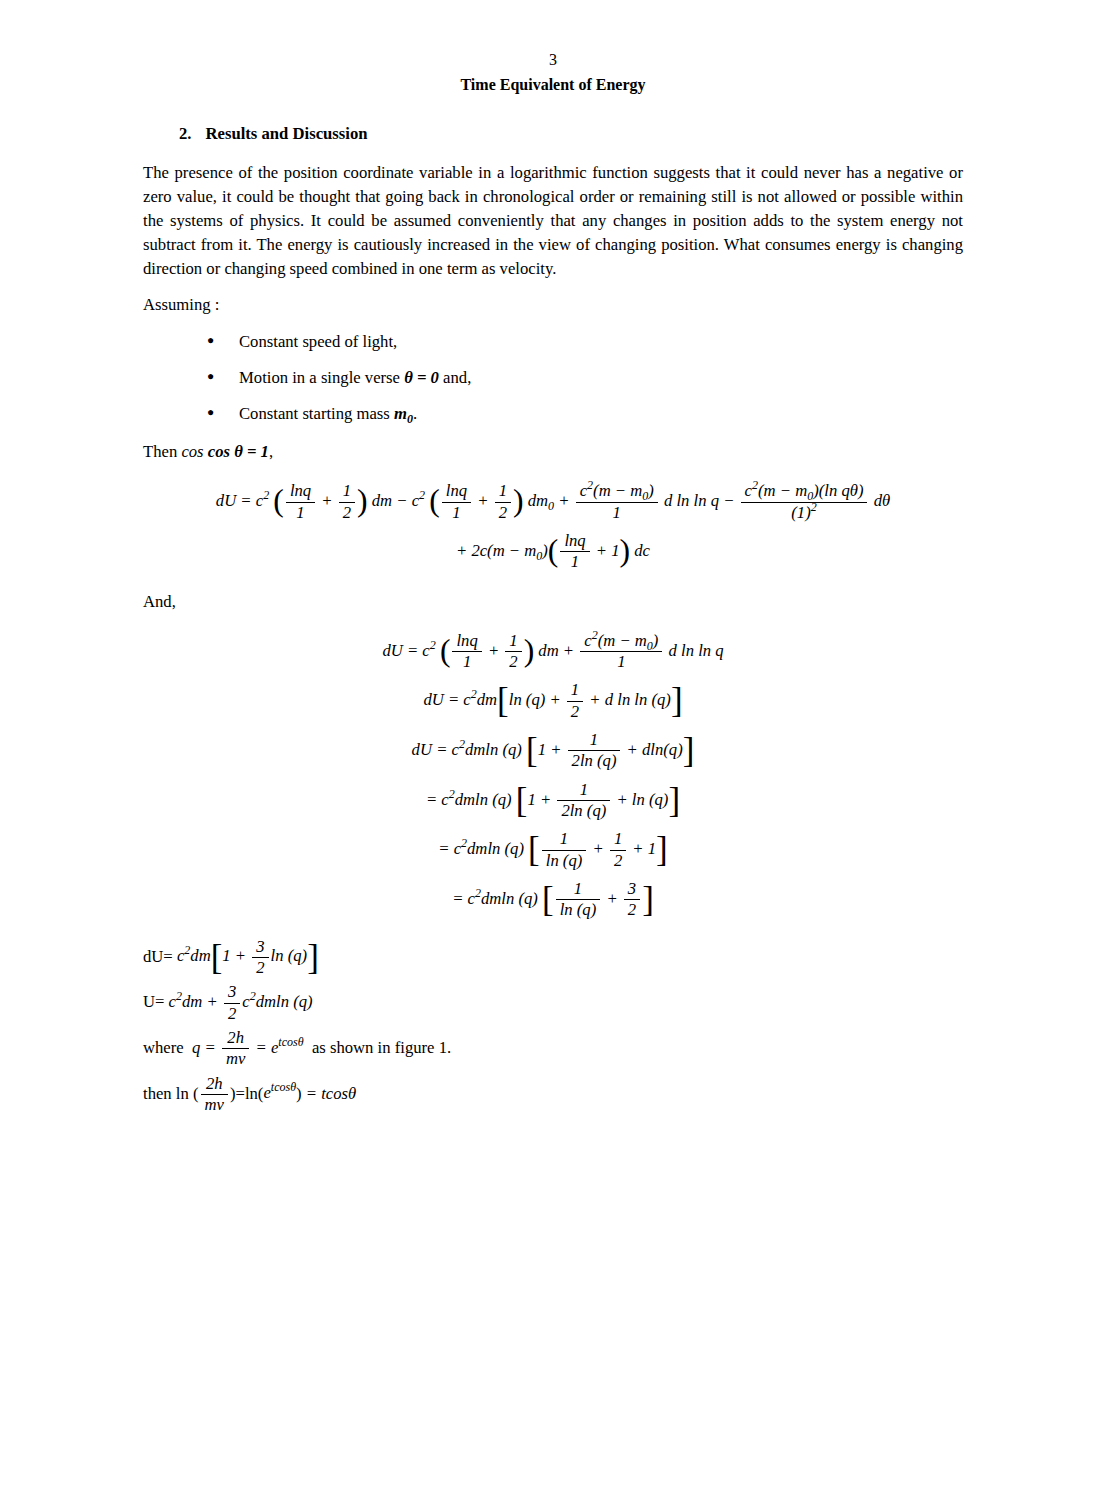3
Time Equivalent of Energy
2. Results and Discussion
The presence of the position coordinate variable in a logarithmic function suggests that it could never has a negative or zero value, it could be thought that going back in chronological order or remaining still is not allowed or possible within the systems of physics. It could be assumed conveniently that any changes in position adds to the system energy not subtract from it. The energy is cautiously increased in the view of changing position. What consumes energy is changing direction or changing speed combined in one term as velocity.
Assuming :
Constant speed of light,
Motion in a single verse θ = 0 and,
Constant starting mass m0.
Then cos cos θ = 1,
dU = c2 (lnq 1 + 12) dm − c2 (lnq 1 + 12) dm0 + c2(m − m0) 1 d ln ln q − c2(m − m0)(ln qθ)(1)2 dθ + 2c(m − m0)(lnq 1 + 1) dc
And,
dU = c2 (lnq 1 + 12) dm + c2(m − m0) 1 d ln ln q dU = c2dm[ln (q) + 12 + d ln ln (q)] dU = c2dmln (q) [1 + 12ln (q) + dln(q)] = c2dmln (q) [1 + 12ln (q) + ln (q)] = c2dmln (q) [1 ln (q) + 12 + 1] = c2dmln (q) [1 ln (q) + 32]
dU= c2dm[1 + 32ln (q)] U= c2dm + 32c2dmln (q) where q = 2h mv = etcosθ as shown in figure 1. then ln (2h mv)=ln(etcosθ) = tcosθ